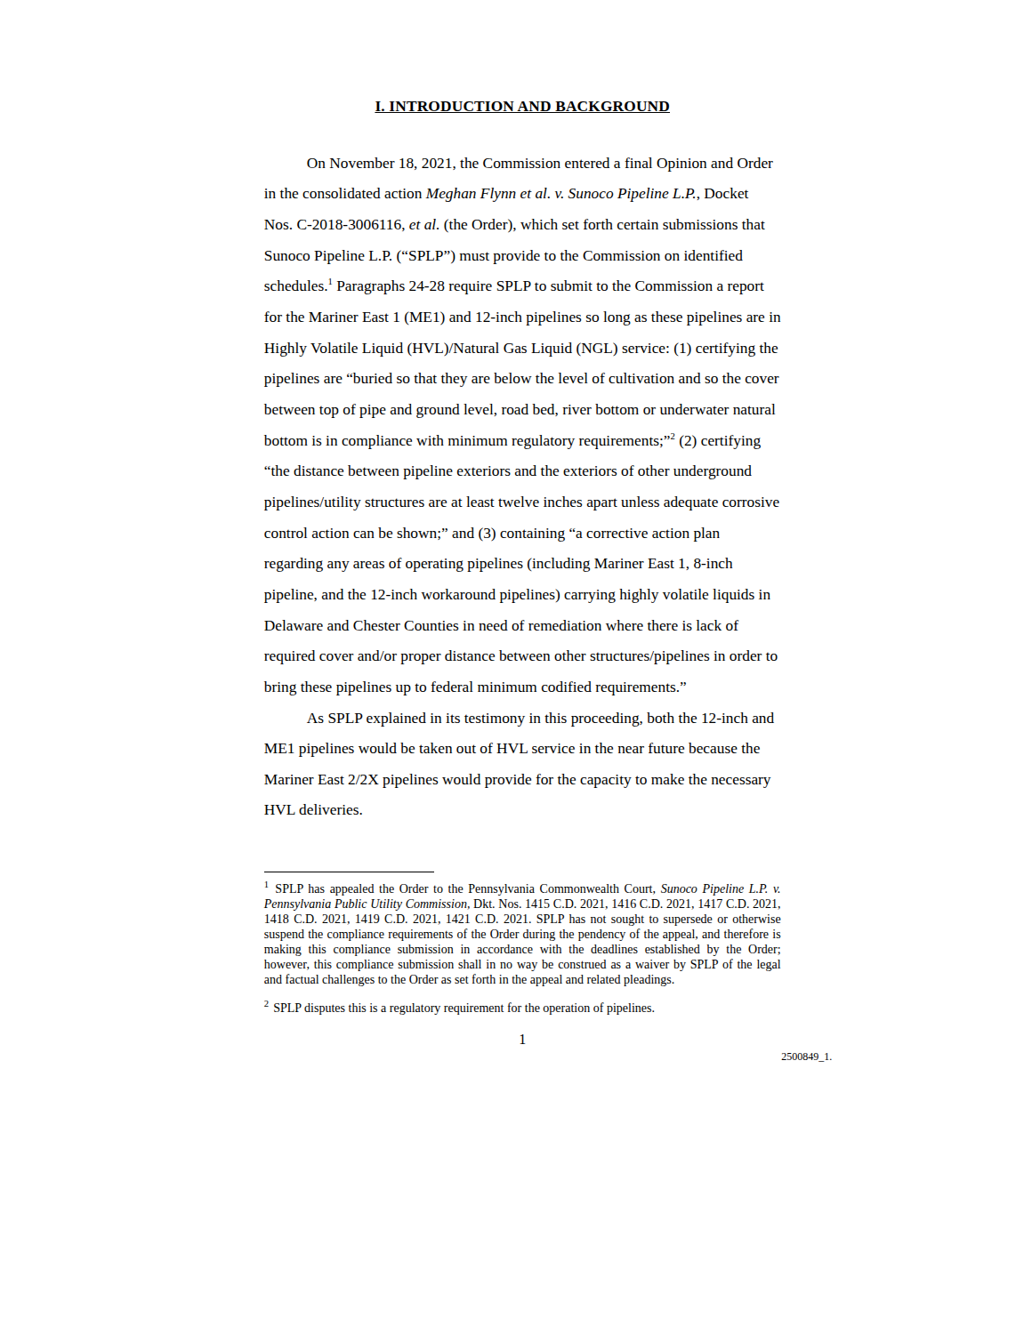I. INTRODUCTION AND BACKGROUND
On November 18, 2021, the Commission entered a final Opinion and Order in the consolidated action Meghan Flynn et al. v. Sunoco Pipeline L.P., Docket Nos. C-2018-3006116, et al. (the Order), which set forth certain submissions that Sunoco Pipeline L.P. (“SPLP”) must provide to the Commission on identified schedules.1 Paragraphs 24-28 require SPLP to submit to the Commission a report for the Mariner East 1 (ME1) and 12-inch pipelines so long as these pipelines are in Highly Volatile Liquid (HVL)/Natural Gas Liquid (NGL) service: (1) certifying the pipelines are “buried so that they are below the level of cultivation and so the cover between top of pipe and ground level, road bed, river bottom or underwater natural bottom is in compliance with minimum regulatory requirements;”2 (2) certifying “the distance between pipeline exteriors and the exteriors of other underground pipelines/utility structures are at least twelve inches apart unless adequate corrosive control action can be shown;” and (3) containing “a corrective action plan regarding any areas of operating pipelines (including Mariner East 1, 8-inch pipeline, and the 12-inch workaround pipelines) carrying highly volatile liquids in Delaware and Chester Counties in need of remediation where there is lack of required cover and/or proper distance between other structures/pipelines in order to bring these pipelines up to federal minimum codified requirements.”
As SPLP explained in its testimony in this proceeding, both the 12-inch and ME1 pipelines would be taken out of HVL service in the near future because the Mariner East 2/2X pipelines would provide for the capacity to make the necessary HVL deliveries.
1 SPLP has appealed the Order to the Pennsylvania Commonwealth Court, Sunoco Pipeline L.P. v. Pennsylvania Public Utility Commission, Dkt. Nos. 1415 C.D. 2021, 1416 C.D. 2021, 1417 C.D. 2021, 1418 C.D. 2021, 1419 C.D. 2021, 1421 C.D. 2021. SPLP has not sought to supersede or otherwise suspend the compliance requirements of the Order during the pendency of the appeal, and therefore is making this compliance submission in accordance with the deadlines established by the Order; however, this compliance submission shall in no way be construed as a waiver by SPLP of the legal and factual challenges to the Order as set forth in the appeal and related pleadings.
2 SPLP disputes this is a regulatory requirement for the operation of pipelines.
1
2500849_1.